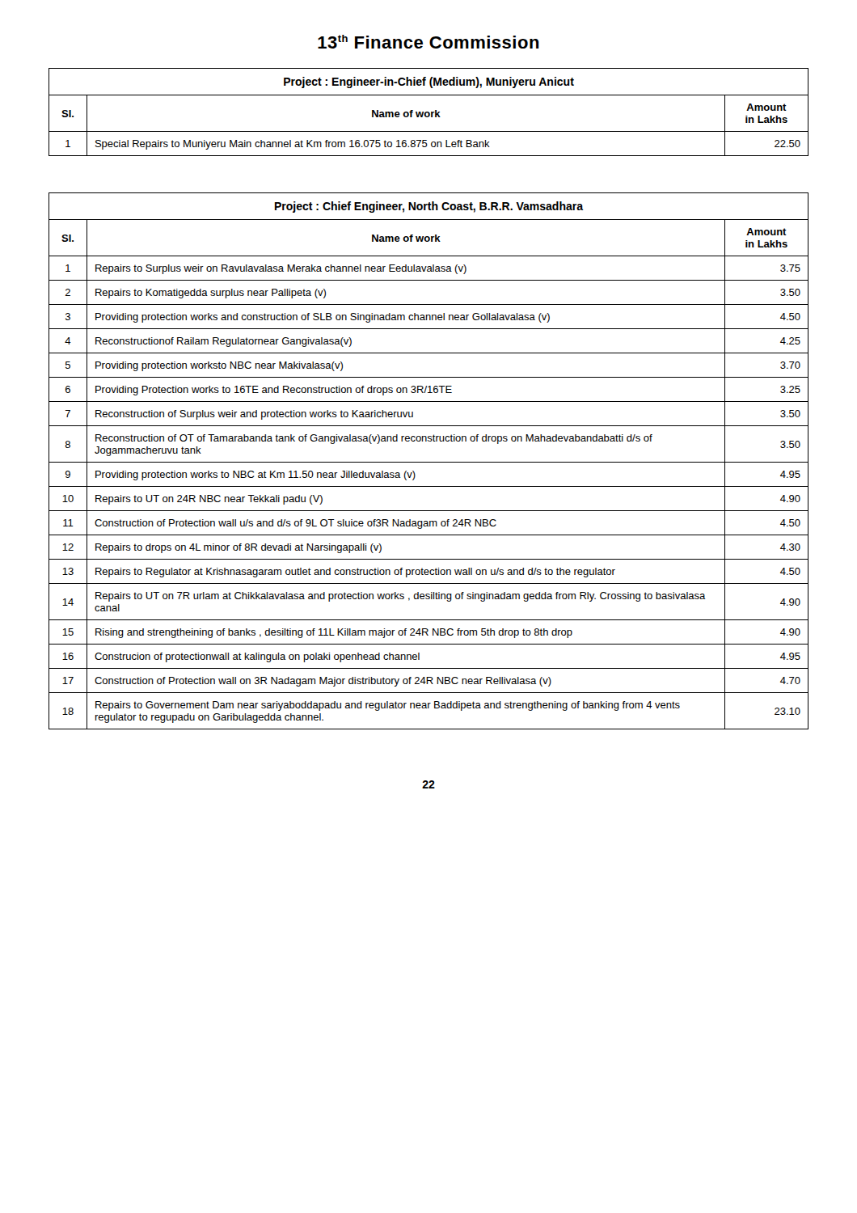13th Finance Commission
| Project : Engineer-in-Chief (Medium), Muniyeru Anicut |
| Sl. | Name of work | Amount in Lakhs |
| 1 | Special Repairs to Muniyeru Main channel at Km from 16.075 to 16.875 on Left Bank | 22.50 |
| Project : Chief Engineer, North Coast, B.R.R. Vamsadhara |
| Sl. | Name of work | Amount in Lakhs |
| 1 | Repairs to Surplus weir on Ravulavalasa Meraka channel near Eedulavalasa (v) | 3.75 |
| 2 | Repairs to Komatigedda surplus near Pallipeta (v) | 3.50 |
| 3 | Providing protection works and construction of SLB on Singinadam channel near Gollalavalasa (v) | 4.50 |
| 4 | Reconstructionof Railam Regulatornear Gangivalasa(v) | 4.25 |
| 5 | Providing protection worksto NBC near Makivalasa(v) | 3.70 |
| 6 | Providing Protection works to 16TE and Reconstruction of drops on 3R/16TE | 3.25 |
| 7 | Reconstruction of Surplus weir and protection works to Kaaricheruvu | 3.50 |
| 8 | Reconstruction of OT of Tamarabanda tank of Gangivalasa(v)and reconstruction of drops on Mahadevabandabatti d/s of Jogammacheruvu tank | 3.50 |
| 9 | Providing protection works to NBC at Km 11.50 near Jilleduvalasa (v) | 4.95 |
| 10 | Repairs to UT on 24R NBC near Tekkali padu (V) | 4.90 |
| 11 | Construction of Protection wall u/s and d/s of 9L OT sluice of3R Nadagam of 24R NBC | 4.50 |
| 12 | Repairs to drops on 4L minor of 8R devadi at Narsingapalli (v) | 4.30 |
| 13 | Repairs to Regulator at Krishnasagaram outlet and construction of protection wall on u/s and d/s to the regulator | 4.50 |
| 14 | Repairs to UT on 7R urlam at Chikkalavalasa and protection works , desilting of singinadam gedda from Rly. Crossing to basivalasa canal | 4.90 |
| 15 | Rising and strengtheining of banks , desilting of 11L Killam major of 24R NBC from 5th drop to 8th drop | 4.90 |
| 16 | Construcion of protectionwall at kalingula on polaki openhead channel | 4.95 |
| 17 | Construction of Protection wall on 3R Nadagam Major distributory of 24R NBC near Rellivalasa (v) | 4.70 |
| 18 | Repairs to Governement Dam near sariyaboddapadu and regulator near Baddipeta and strengthening of banking from 4 vents regulator to regupadu on Garibulagedda channel. | 23.10 |
22